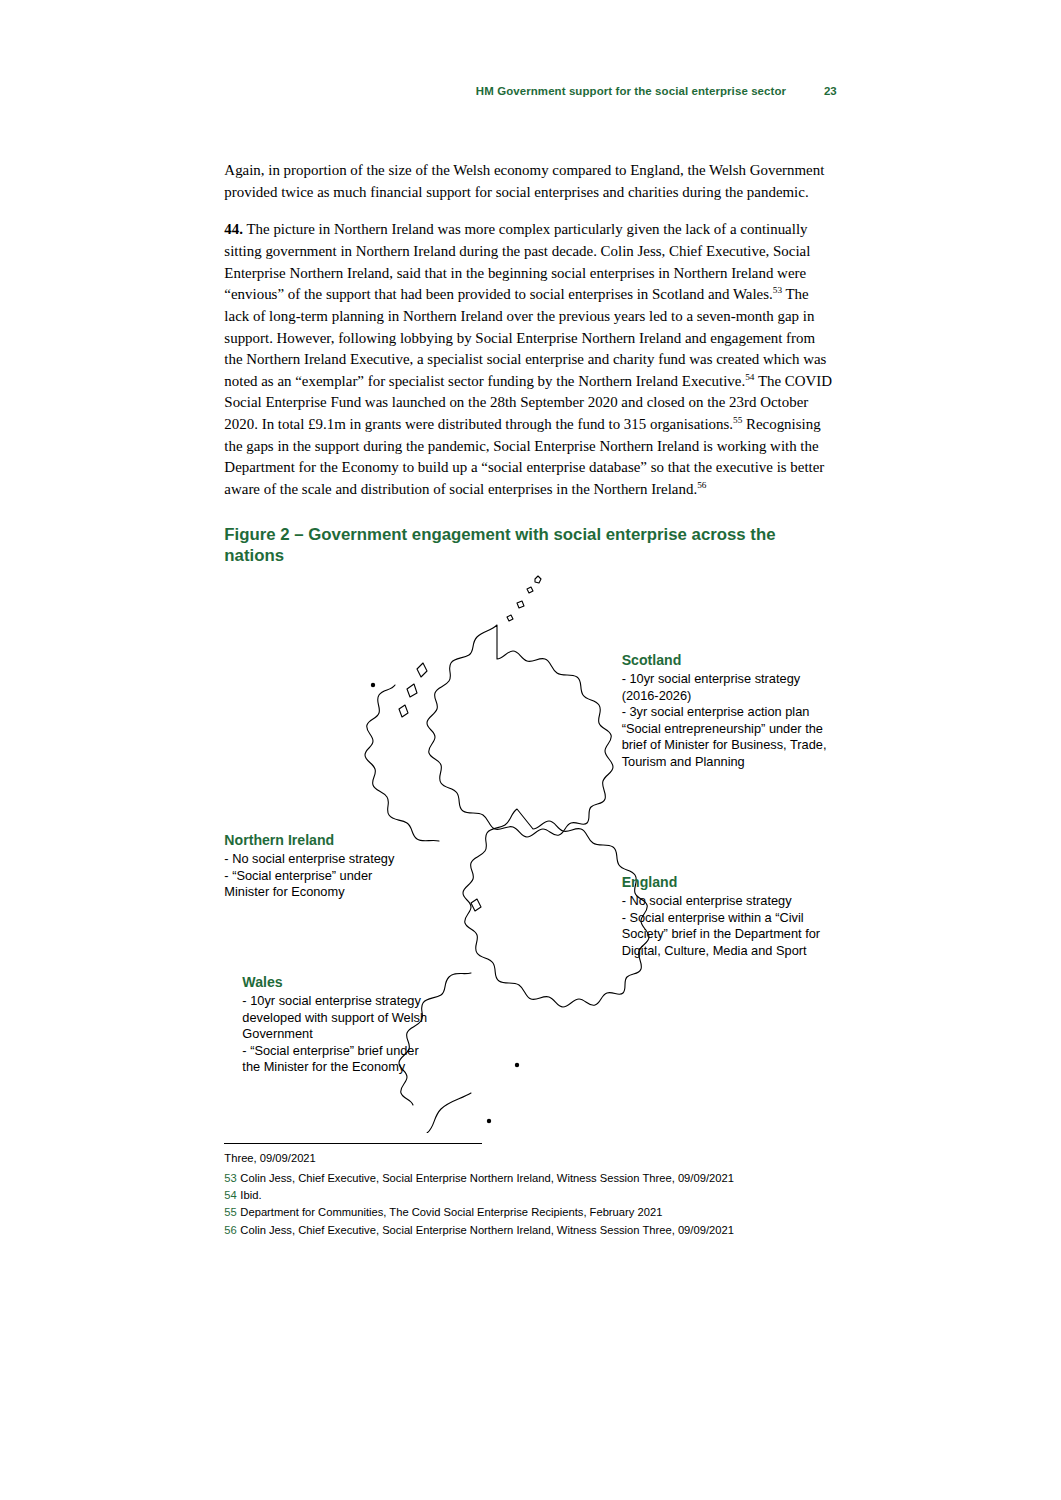HM Government support for the social enterprise sector 23
Again, in proportion of the size of the Welsh economy compared to England, the Welsh Government provided twice as much financial support for social enterprises and charities during the pandemic.
44. The picture in Northern Ireland was more complex particularly given the lack of a continually sitting government in Northern Ireland during the past decade. Colin Jess, Chief Executive, Social Enterprise Northern Ireland, said that in the beginning social enterprises in Northern Ireland were “envious” of the support that had been provided to social enterprises in Scotland and Wales.53 The lack of long-term planning in Northern Ireland over the previous years led to a seven-month gap in support. However, following lobbying by Social Enterprise Northern Ireland and engagement from the Northern Ireland Executive, a specialist social enterprise and charity fund was created which was noted as an “exemplar” for specialist sector funding by the Northern Ireland Executive.54 The COVID Social Enterprise Fund was launched on the 28th September 2020 and closed on the 23rd October 2020. In total £9.1m in grants were distributed through the fund to 315 organisations.55 Recognising the gaps in the support during the pandemic, Social Enterprise Northern Ireland is working with the Department for the Economy to build up a “social enterprise database” so that the executive is better aware of the scale and distribution of social enterprises in the Northern Ireland.56
Figure 2 – Government engagement with social enterprise across the nations
Scotland - 10yr social enterprise strategy (2016-2026)
- 3yr social enterprise action plan
“Social entrepreneurship” under the brief of Minister for Business, Trade, Tourism and Planning
Northern Ireland - No social enterprise strategy
- “Social enterprise” under Minister for Economy
England - No social enterprise strategy
- Social enterprise within a “Civil Society” brief in the Department for Digital, Culture, Media and Sport
Wales - 10yr social enterprise strategy developed with support of Welsh Government
- “Social enterprise” brief under the Minister for the Economy
Three, 09/09/2021
53 Colin Jess, Chief Executive, Social Enterprise Northern Ireland, Witness Session Three, 09/09/2021
54 Ibid.
55 Department for Communities, The Covid Social Enterprise Recipients, February 2021
56 Colin Jess, Chief Executive, Social Enterprise Northern Ireland, Witness Session Three, 09/09/2021